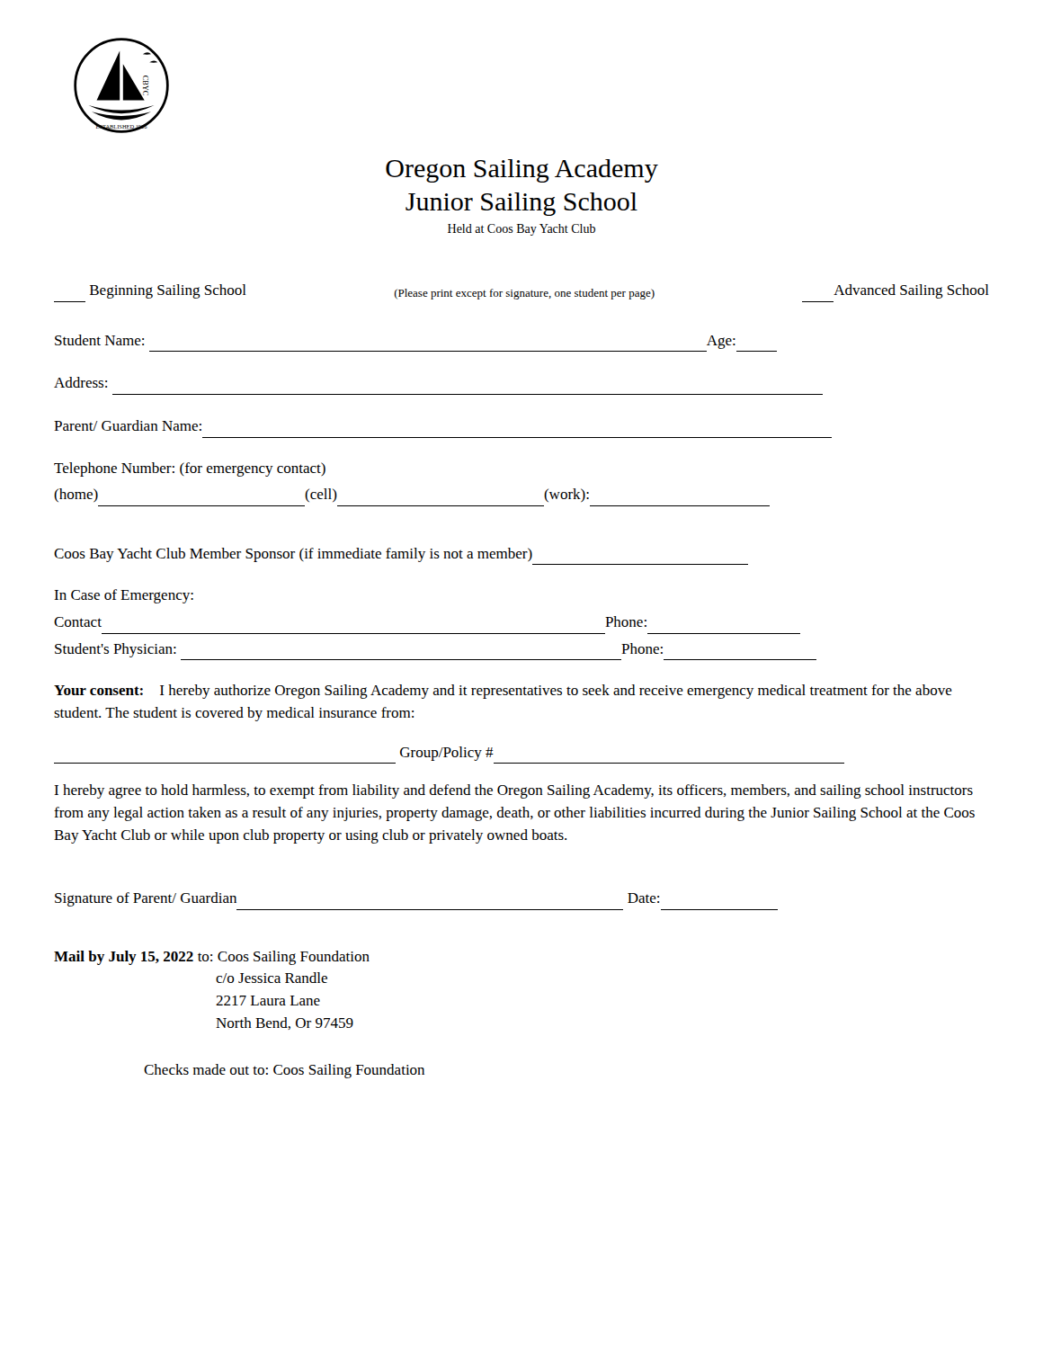ESTABLISHED 1926 CBYC
Oregon Sailing Academy
Junior Sailing School
Held at Coos Bay Yacht Club
Beginning Sailing School (Please print except for signature, one student per page) Advanced Sailing School
Student Name: Age:
Address:
Parent/ Guardian Name:
Telephone Number: (for emergency contact)
(home) (cell) (work):
Coos Bay Yacht Club Member Sponsor (if immediate family is not a member)
In Case of Emergency:
Contact Phone:
Student's Physician: Phone:
Your consent: I hereby authorize Oregon Sailing Academy and it representatives to seek and receive emergency medical treatment for the above student. The student is covered by medical insurance from:
Group/Policy #
I hereby agree to hold harmless, to exempt from liability and defend the Oregon Sailing Academy, its officers, members, and sailing school instructors from any legal action taken as a result of any injuries, property damage, death, or other liabilities incurred during the Junior Sailing School at the Coos Bay Yacht Club or while upon club property or using club or privately owned boats.
Signature of Parent/ Guardian Date:
Mail by July 15, 2022 to: Coos Sailing Foundation
c/o Jessica Randle
2217 Laura Lane
North Bend, Or 97459
Checks made out to: Coos Sailing Foundation